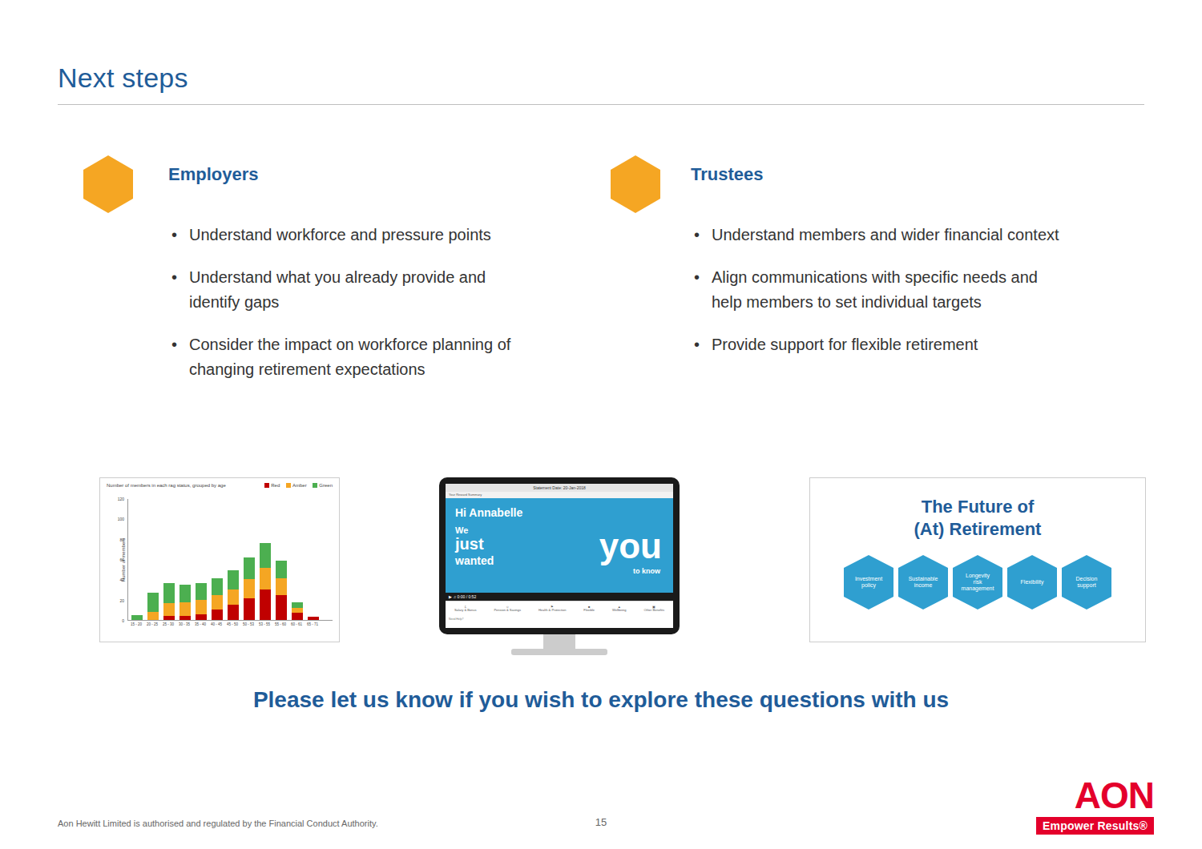Next steps
Employers
Understand workforce and pressure points
Understand what you already provide and identify gaps
Consider the impact on workforce planning of changing retirement expectations
Trustees
Understand members and wider financial context
Align communications with specific needs and help members to set individual targets
Provide support for flexible retirement
Number of members in each rag status, grouped by age
Red Amber Green
Number of members
120
100
80
60
40
20
0
15 - 20 20 - 25 25 - 30 30 - 35 35 - 40 40 - 45 45 - 50 50 - 53 53 - 55 55 - 60 60 - 61 65 - 71
Statement Date: 20-Jan-2018
Your Reward Summary
Hi Annabelle
We
just
wanted
you
to know
▶ ♫ 0:00 / 0:52
£
Salary & Bonus
☺
Pension & Savings
⚑
Health & Protection
■
Flexible
▲
Wellbeing
▣
Other Benefits
Need Help?
The Future of
(At) Retirement
Investment
policy
Sustainable
income
Longevity
risk
management
Flexibility
Decision
support
Please let us know if you wish to explore these questions with us
Aon Hewitt Limited is authorised and regulated by the Financial Conduct Authority.
15
AON
Empower Results®